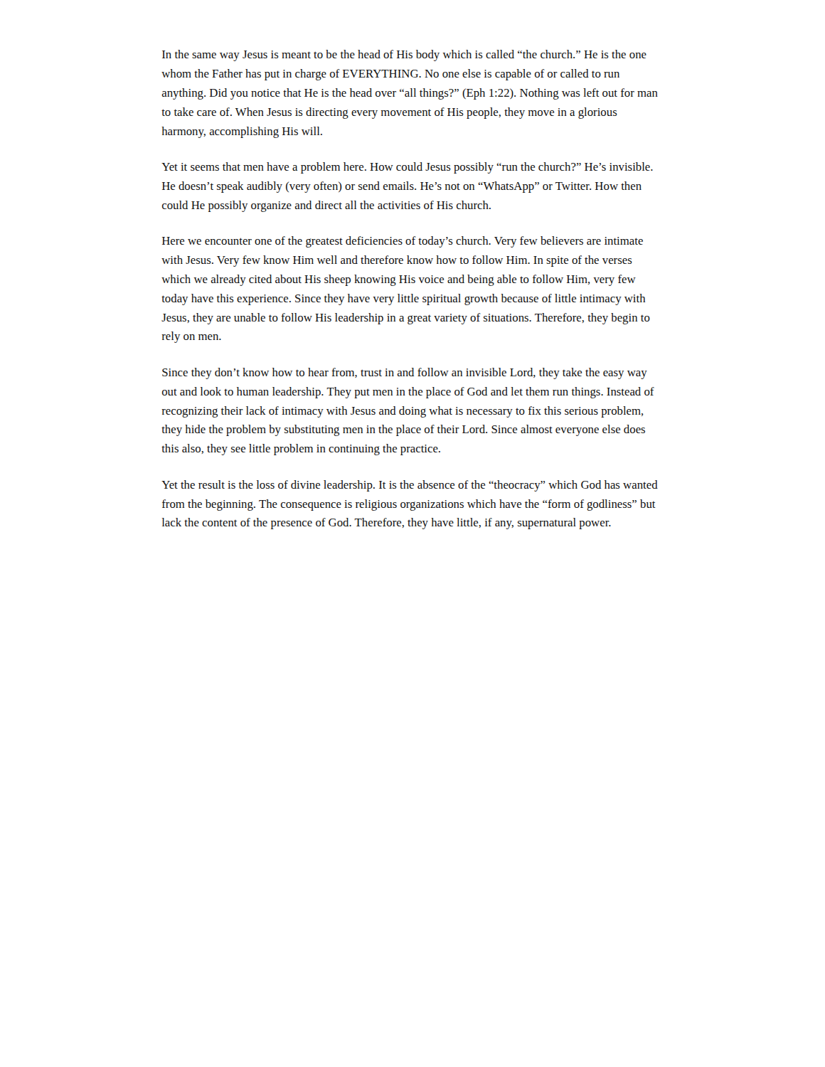In the same way Jesus is meant to be the head of His body which is called “the church.” He is the one whom the Father has put in charge of EVERYTHING. No one else is capable of or called to run anything. Did you notice that He is the head over “all things?” (Eph 1:22). Nothing was left out for man to take care of. When Jesus is directing every movement of His people, they move in a glorious harmony, accomplishing His will.
Yet it seems that men have a problem here. How could Jesus possibly “run the church?” He’s invisible. He doesn’t speak audibly (very often) or send emails. He’s not on “WhatsApp” or Twitter. How then could He possibly organize and direct all the activities of His church.
Here we encounter one of the greatest deficiencies of today’s church. Very few believers are intimate with Jesus. Very few know Him well and therefore know how to follow Him. In spite of the verses which we already cited about His sheep knowing His voice and being able to follow Him, very few today have this experience. Since they have very little spiritual growth because of little intimacy with Jesus, they are unable to follow His leadership in a great variety of situations. Therefore, they begin to rely on men.
Since they don’t know how to hear from, trust in and follow an invisible Lord, they take the easy way out and look to human leadership. They put men in the place of God and let them run things. Instead of recognizing their lack of intimacy with Jesus and doing what is necessary to fix this serious problem, they hide the problem by substituting men in the place of their Lord. Since almost everyone else does this also, they see little problem in continuing the practice.
Yet the result is the loss of divine leadership. It is the absence of the “theocracy” which God has wanted from the beginning. The consequence is religious organizations which have the “form of godliness” but lack the content of the presence of God. Therefore, they have little, if any, supernatural power.